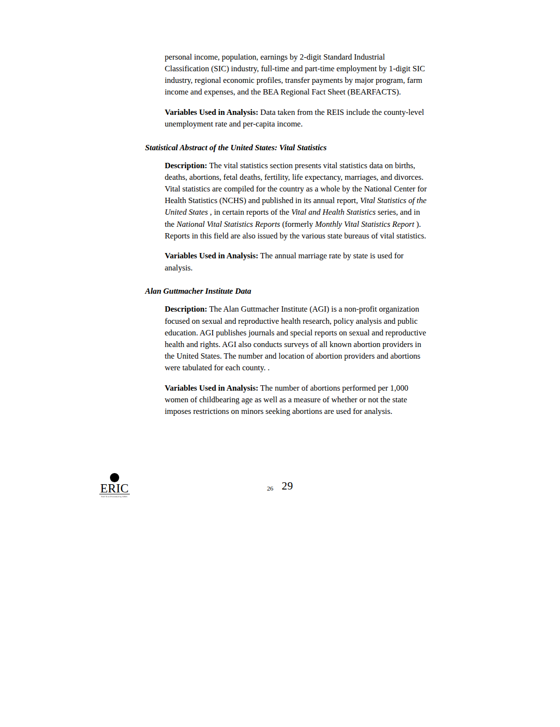personal income, population, earnings by 2-digit Standard Industrial Classification (SIC) industry, full-time and part-time employment by 1-digit SIC industry, regional economic profiles, transfer payments by major program, farm income and expenses, and the BEA Regional Fact Sheet (BEARFACTS).
Variables Used in Analysis: Data taken from the REIS include the county-level unemployment rate and per-capita income.
Statistical Abstract of the United States: Vital Statistics
Description: The vital statistics section presents vital statistics data on births, deaths, abortions, fetal deaths, fertility, life expectancy, marriages, and divorces. Vital statistics are compiled for the country as a whole by the National Center for Health Statistics (NCHS) and published in its annual report, Vital Statistics of the United States , in certain reports of the Vital and Health Statistics series, and in the National Vital Statistics Reports (formerly Monthly Vital Statistics Report ). Reports in this field are also issued by the various state bureaus of vital statistics.
Variables Used in Analysis: The annual marriage rate by state is used for analysis.
Alan Guttmacher Institute Data
Description: The Alan Guttmacher Institute (AGI) is a non-profit organization focused on sexual and reproductive health research, policy analysis and public education. AGI publishes journals and special reports on sexual and reproductive health and rights. AGI also conducts surveys of all known abortion providers in the United States. The number and location of abortion providers and abortions were tabulated for each county. .
Variables Used in Analysis: The number of abortions performed per 1,000 women of childbearing age as well as a measure of whether or not the state imposes restrictions on minors seeking abortions are used for analysis.
2629
ERIC
Full Text Provided by ERIC